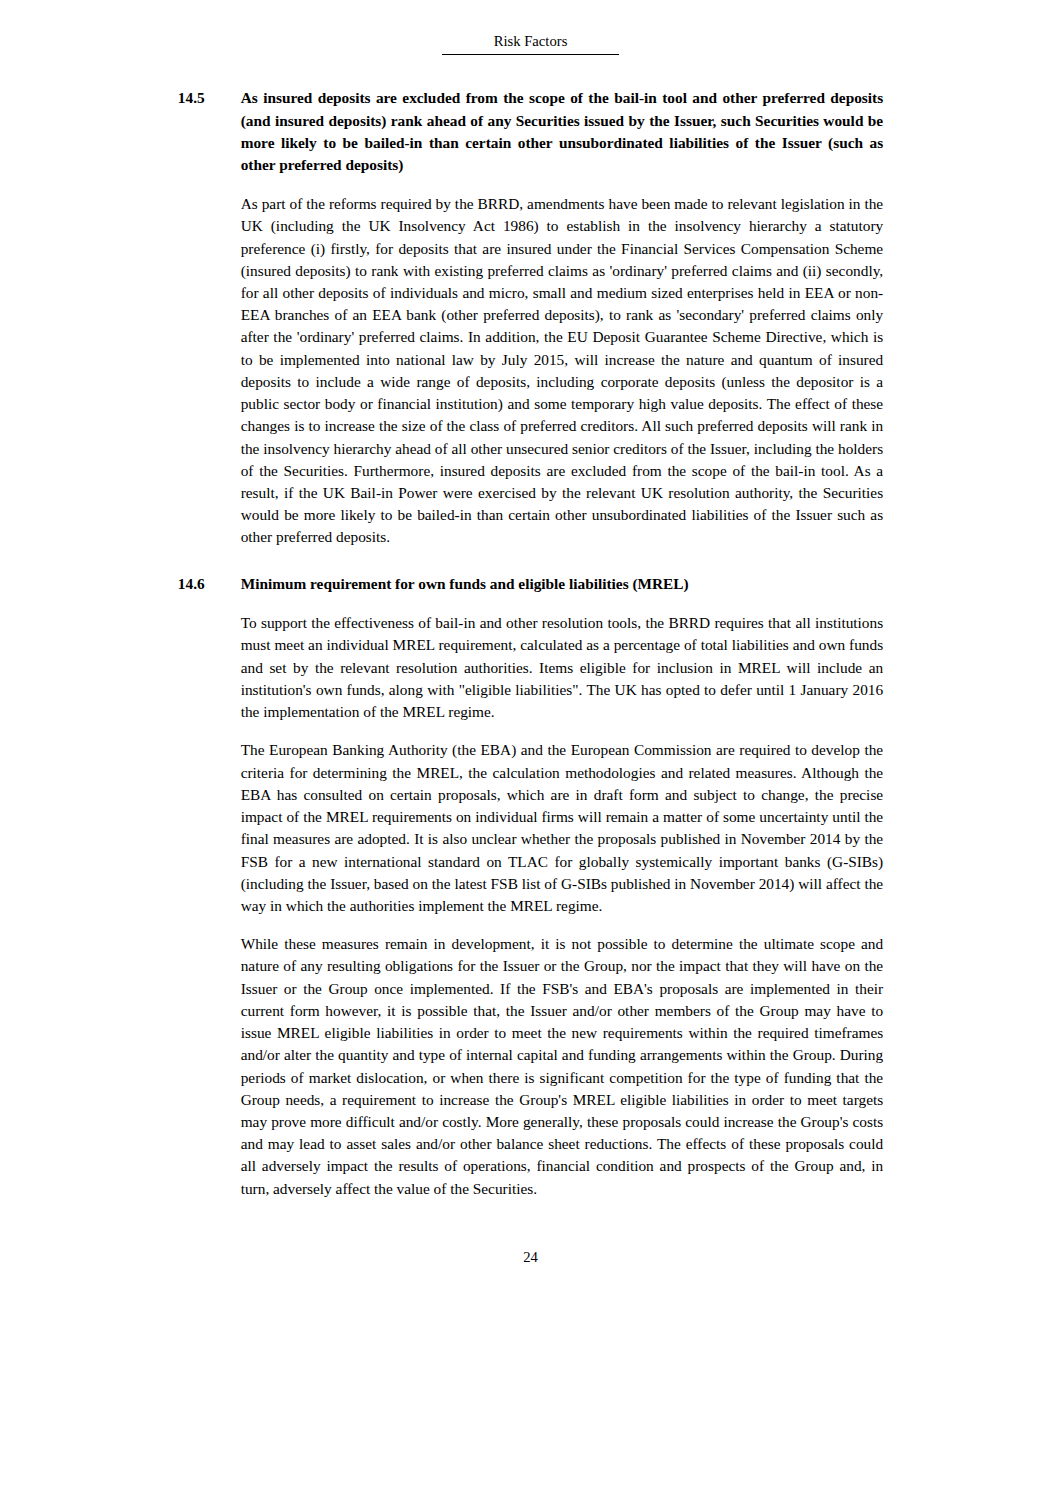Risk Factors
14.5 As insured deposits are excluded from the scope of the bail-in tool and other preferred deposits (and insured deposits) rank ahead of any Securities issued by the Issuer, such Securities would be more likely to be bailed-in than certain other unsubordinated liabilities of the Issuer (such as other preferred deposits)
As part of the reforms required by the BRRD, amendments have been made to relevant legislation in the UK (including the UK Insolvency Act 1986) to establish in the insolvency hierarchy a statutory preference (i) firstly, for deposits that are insured under the Financial Services Compensation Scheme (insured deposits) to rank with existing preferred claims as 'ordinary' preferred claims and (ii) secondly, for all other deposits of individuals and micro, small and medium sized enterprises held in EEA or non-EEA branches of an EEA bank (other preferred deposits), to rank as 'secondary' preferred claims only after the 'ordinary' preferred claims. In addition, the EU Deposit Guarantee Scheme Directive, which is to be implemented into national law by July 2015, will increase the nature and quantum of insured deposits to include a wide range of deposits, including corporate deposits (unless the depositor is a public sector body or financial institution) and some temporary high value deposits. The effect of these changes is to increase the size of the class of preferred creditors. All such preferred deposits will rank in the insolvency hierarchy ahead of all other unsecured senior creditors of the Issuer, including the holders of the Securities. Furthermore, insured deposits are excluded from the scope of the bail-in tool. As a result, if the UK Bail-in Power were exercised by the relevant UK resolution authority, the Securities would be more likely to be bailed-in than certain other unsubordinated liabilities of the Issuer such as other preferred deposits.
14.6 Minimum requirement for own funds and eligible liabilities (MREL)
To support the effectiveness of bail-in and other resolution tools, the BRRD requires that all institutions must meet an individual MREL requirement, calculated as a percentage of total liabilities and own funds and set by the relevant resolution authorities. Items eligible for inclusion in MREL will include an institution's own funds, along with "eligible liabilities". The UK has opted to defer until 1 January 2016 the implementation of the MREL regime.
The European Banking Authority (the EBA) and the European Commission are required to develop the criteria for determining the MREL, the calculation methodologies and related measures. Although the EBA has consulted on certain proposals, which are in draft form and subject to change, the precise impact of the MREL requirements on individual firms will remain a matter of some uncertainty until the final measures are adopted. It is also unclear whether the proposals published in November 2014 by the FSB for a new international standard on TLAC for globally systemically important banks (G-SIBs) (including the Issuer, based on the latest FSB list of G-SIBs published in November 2014) will affect the way in which the authorities implement the MREL regime.
While these measures remain in development, it is not possible to determine the ultimate scope and nature of any resulting obligations for the Issuer or the Group, nor the impact that they will have on the Issuer or the Group once implemented. If the FSB's and EBA's proposals are implemented in their current form however, it is possible that, the Issuer and/or other members of the Group may have to issue MREL eligible liabilities in order to meet the new requirements within the required timeframes and/or alter the quantity and type of internal capital and funding arrangements within the Group. During periods of market dislocation, or when there is significant competition for the type of funding that the Group needs, a requirement to increase the Group's MREL eligible liabilities in order to meet targets may prove more difficult and/or costly. More generally, these proposals could increase the Group's costs and may lead to asset sales and/or other balance sheet reductions. The effects of these proposals could all adversely impact the results of operations, financial condition and prospects of the Group and, in turn, adversely affect the value of the Securities.
24